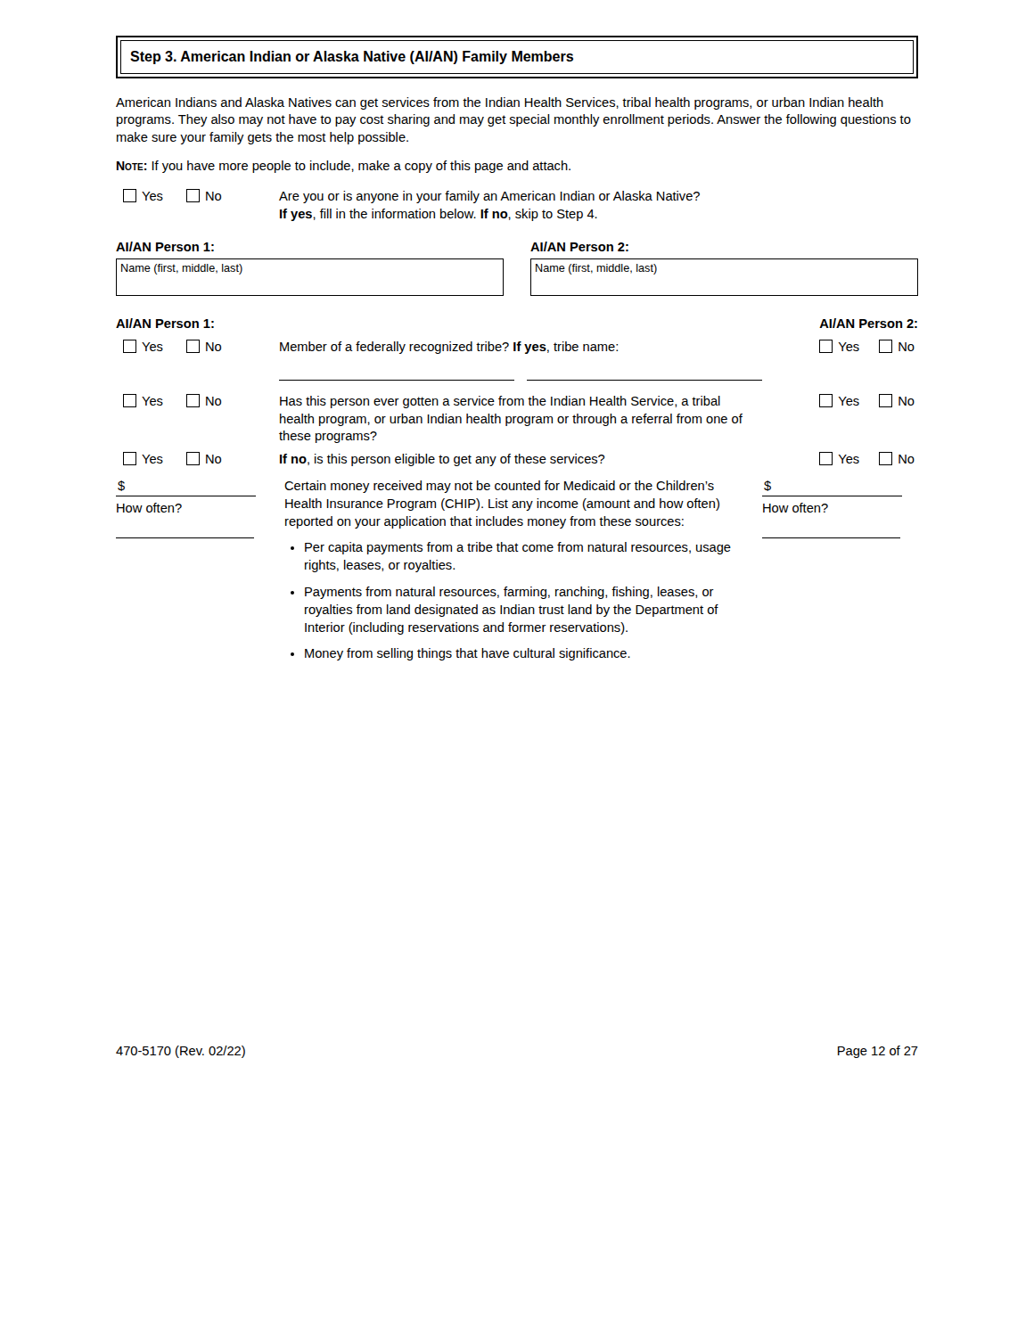Step 3. American Indian or Alaska Native (AI/AN) Family Members
American Indians and Alaska Natives can get services from the Indian Health Services, tribal health programs, or urban Indian health programs. They also may not have to pay cost sharing and may get special monthly enrollment periods. Answer the following questions to make sure your family gets the most help possible.
Note: If you have more people to include, make a copy of this page and attach.
Yes No
Are you or is anyone in your family an American Indian or Alaska Native?
If yes, fill in the information below. If no, skip to Step 4.
AI/AN Person 1:
AI/AN Person 2:
Name (first, middle, last)
Name (first, middle, last)
AI/AN Person 1:
AI/AN Person 2:
Yes No
Member of a federally recognized tribe? If yes, tribe name:
Yes No
Yes No
Has this person ever gotten a service from the Indian Health Service, a tribal health program, or urban Indian health program or through a referral from one of these programs?
Yes No
Yes No
If no, is this person eligible to get any of these services?
Yes No
$
How often?
Certain money received may not be counted for Medicaid or the Children’s Health Insurance Program (CHIP). List any income (amount and how often) reported on your application that includes money from these sources:
Per capita payments from a tribe that come from natural resources, usage rights, leases, or royalties.
Payments from natural resources, farming, ranching, fishing, leases, or royalties from land designated as Indian trust land by the Department of Interior (including reservations and former reservations).
Money from selling things that have cultural significance.
$
How often?
470-5170 (Rev. 02/22)
Page 12 of 27